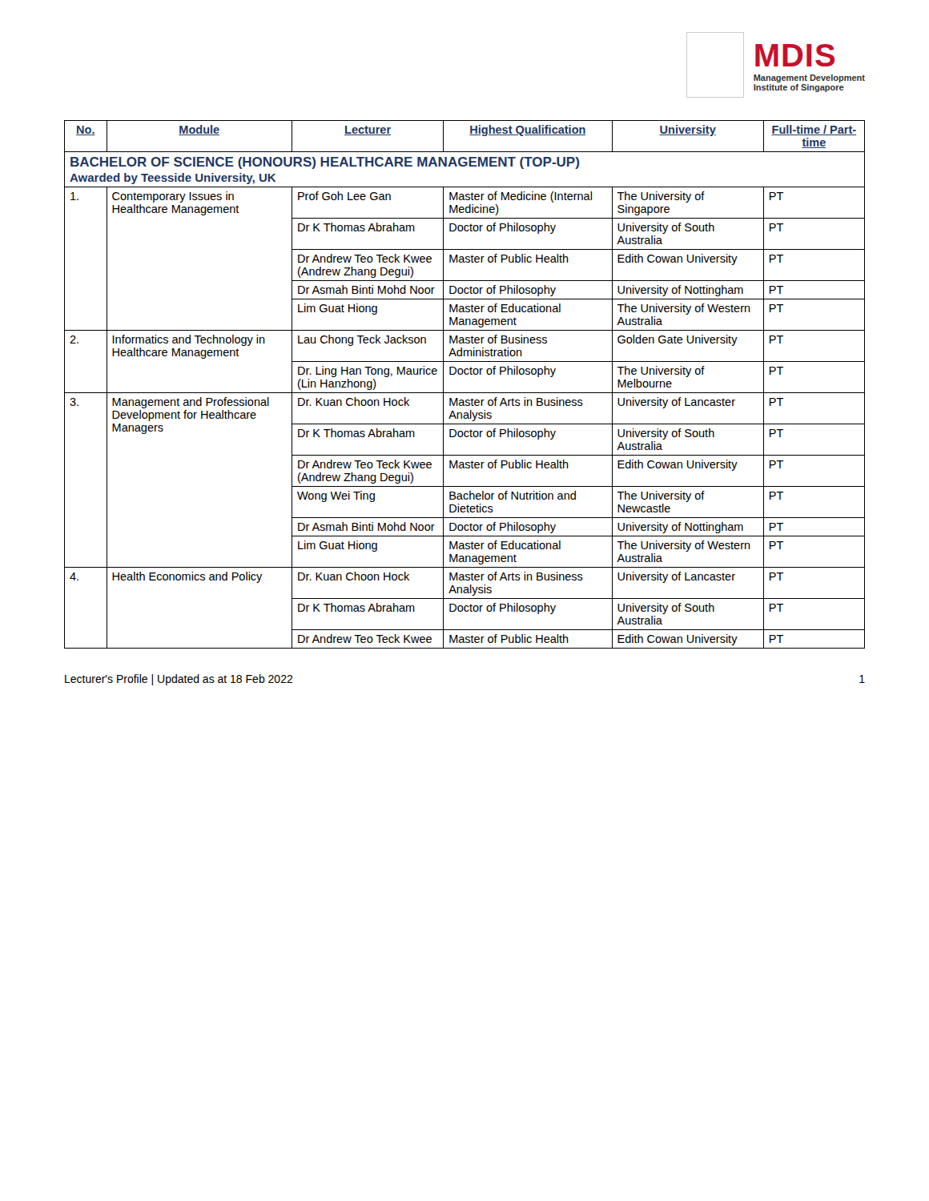MDIS
Management Development
Institute of Singapore
| BACHELOR OF SCIENCE (HONOURS) HEALTHCARE MANAGEMENT (TOP-UP) Awarded by Teesside University, UK |
| No. | Module | Lecturer | Highest Qualification | University | Full-time / Part-time |
| 1. | Contemporary Issues in Healthcare Management | Prof Goh Lee Gan | Master of Medicine (Internal Medicine) | The University of Singapore | PT |
| Dr K Thomas Abraham | Doctor of Philosophy | University of South Australia | PT |
| Dr Andrew Teo Teck Kwee (Andrew Zhang Degui) | Master of Public Health | Edith Cowan University | PT |
| Dr Asmah Binti Mohd Noor | Doctor of Philosophy | University of Nottingham | PT |
| Lim Guat Hiong | Master of Educational Management | The University of Western Australia | PT |
| 2. | Informatics and Technology in Healthcare Management | Lau Chong Teck Jackson | Master of Business Administration | Golden Gate University | PT |
| Dr. Ling Han Tong, Maurice (Lin Hanzhong) | Doctor of Philosophy | The University of Melbourne | PT |
| 3. | Management and Professional Development for Healthcare Managers | Dr. Kuan Choon Hock | Master of Arts in Business Analysis | University of Lancaster | PT |
| Dr K Thomas Abraham | Doctor of Philosophy | University of South Australia | PT |
| Dr Andrew Teo Teck Kwee (Andrew Zhang Degui) | Master of Public Health | Edith Cowan University | PT |
| Wong Wei Ting | Bachelor of Nutrition and Dietetics | The University of Newcastle | PT |
| Dr Asmah Binti Mohd Noor | Doctor of Philosophy | University of Nottingham | PT |
| Lim Guat Hiong | Master of Educational Management | The University of Western Australia | PT |
| 4. | Health Economics and Policy | Dr. Kuan Choon Hock | Master of Arts in Business Analysis | University of Lancaster | PT |
| Dr K Thomas Abraham | Doctor of Philosophy | University of South Australia | PT |
| Dr Andrew Teo Teck Kwee | Master of Public Health | Edith Cowan University | PT |
Lecturer's Profile | Updated as at 18 Feb 2022
1